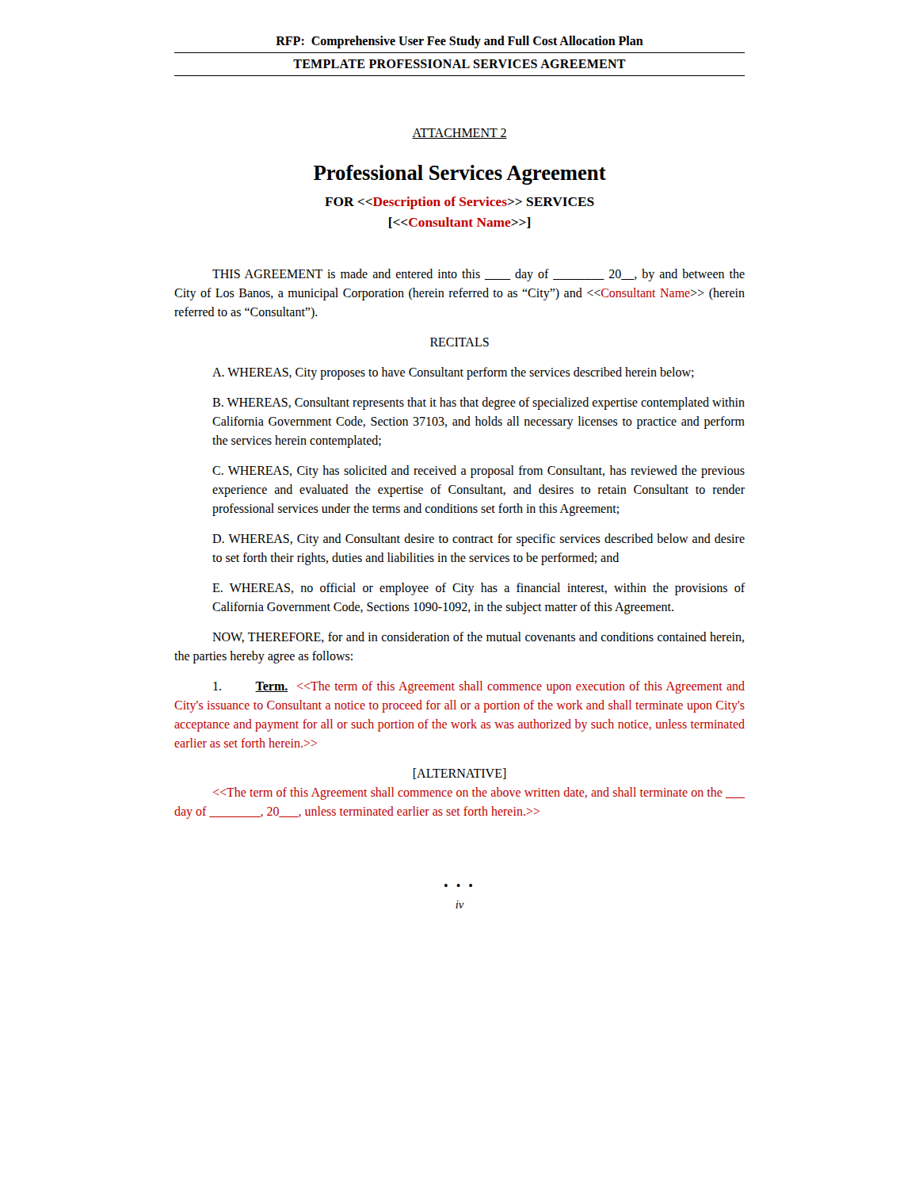RFP: Comprehensive User Fee Study and Full Cost Allocation Plan
TEMPLATE PROFESSIONAL SERVICES AGREEMENT
ATTACHMENT 2
Professional Services Agreement
FOR <<Description of Services>> SERVICES
[<<Consultant Name>>]
THIS AGREEMENT is made and entered into this ____ day of ________ 20__, by and between the City of Los Banos, a municipal Corporation (herein referred to as “City”) and <<Consultant Name>> (herein referred to as “Consultant”).
RECITALS
A. WHEREAS, City proposes to have Consultant perform the services described herein below;
B. WHEREAS, Consultant represents that it has that degree of specialized expertise contemplated within California Government Code, Section 37103, and holds all necessary licenses to practice and perform the services herein contemplated;
C. WHEREAS, City has solicited and received a proposal from Consultant, has reviewed the previous experience and evaluated the expertise of Consultant, and desires to retain Consultant to render professional services under the terms and conditions set forth in this Agreement;
D. WHEREAS, City and Consultant desire to contract for specific services described below and desire to set forth their rights, duties and liabilities in the services to be performed; and
E. WHEREAS, no official or employee of City has a financial interest, within the provisions of California Government Code, Sections 1090-1092, in the subject matter of this Agreement.
NOW, THEREFORE, for and in consideration of the mutual covenants and conditions contained herein, the parties hereby agree as follows:
1. Term. <<The term of this Agreement shall commence upon execution of this Agreement and City's issuance to Consultant a notice to proceed for all or a portion of the work and shall terminate upon City's acceptance and payment for all or such portion of the work as was authorized by such notice, unless terminated earlier as set forth herein.>>
[ALTERNATIVE]
<<The term of this Agreement shall commence on the above written date, and shall terminate on the ___ day of ________, 20___, unless terminated earlier as set forth herein.>>
• • •
iv